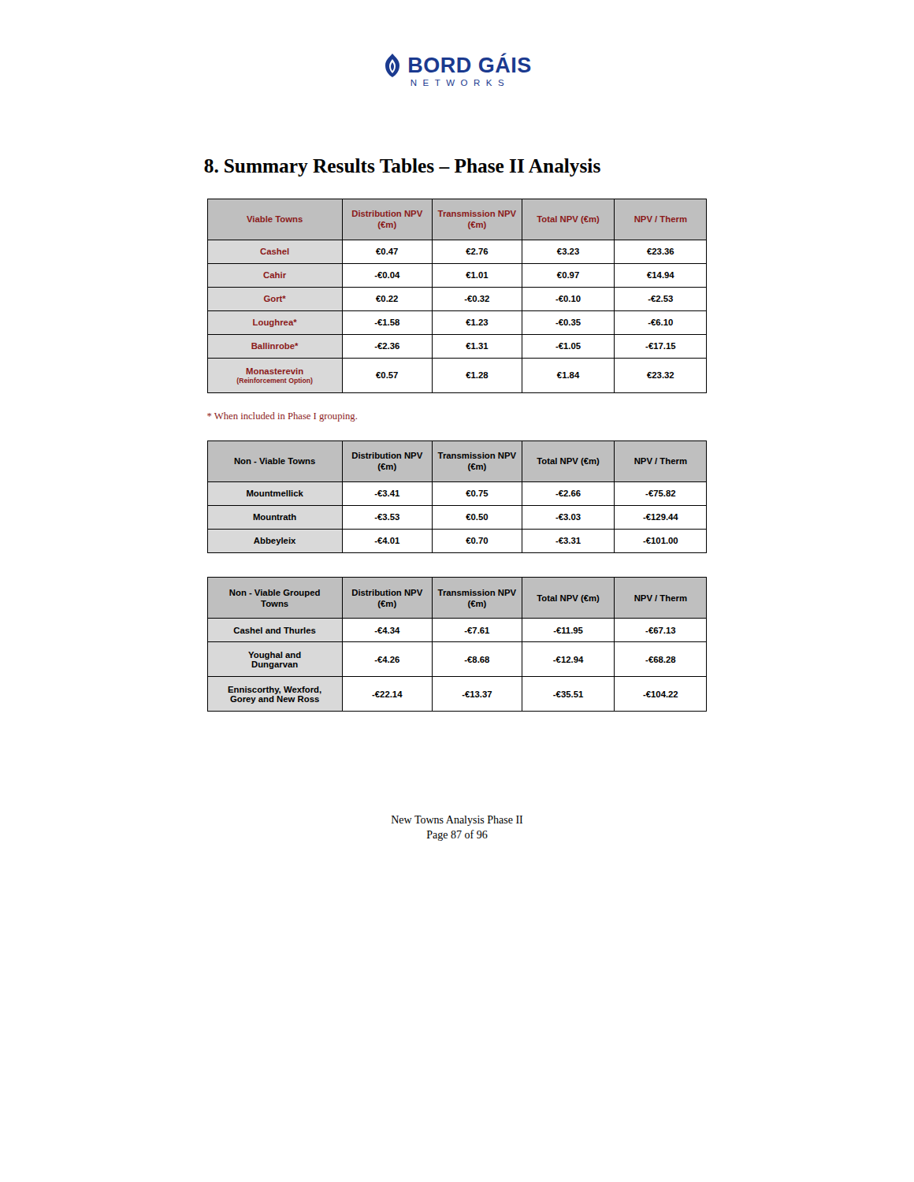BORD GÁIS
NETWORKS
8. Summary Results Tables – Phase II Analysis
| Viable Towns | Distribution NPV (€m) | Transmission NPV (€m) | Total NPV (€m) | NPV / Therm |
| --- | --- | --- | --- | --- |
| Cashel | €0.47 | €2.76 | €3.23 | €23.36 |
| Cahir | -€0.04 | €1.01 | €0.97 | €14.94 |
| Gort* | €0.22 | -€0.32 | -€0.10 | -€2.53 |
| Loughrea* | -€1.58 | €1.23 | -€0.35 | -€6.10 |
| Ballinrobe* | -€2.36 | €1.31 | -€1.05 | -€17.15 |
| Monasterevin (Reinforcement Option) | €0.57 | €1.28 | €1.84 | €23.32 |
* When included in Phase I grouping.
| Non - Viable Towns | Distribution NPV (€m) | Transmission NPV (€m) | Total NPV (€m) | NPV / Therm |
| --- | --- | --- | --- | --- |
| Mountmellick | -€3.41 | €0.75 | -€2.66 | -€75.82 |
| Mountrath | -€3.53 | €0.50 | -€3.03 | -€129.44 |
| Abbeyleix | -€4.01 | €0.70 | -€3.31 | -€101.00 |
| Non - Viable Grouped Towns | Distribution NPV (€m) | Transmission NPV (€m) | Total NPV (€m) | NPV / Therm |
| --- | --- | --- | --- | --- |
| Cashel and Thurles | -€4.34 | -€7.61 | -€11.95 | -€67.13 |
| Youghal and Dungarvan | -€4.26 | -€8.68 | -€12.94 | -€68.28 |
| Enniscorthy, Wexford, Gorey and New Ross | -€22.14 | -€13.37 | -€35.51 | -€104.22 |
New Towns Analysis Phase II
Page 87 of 96